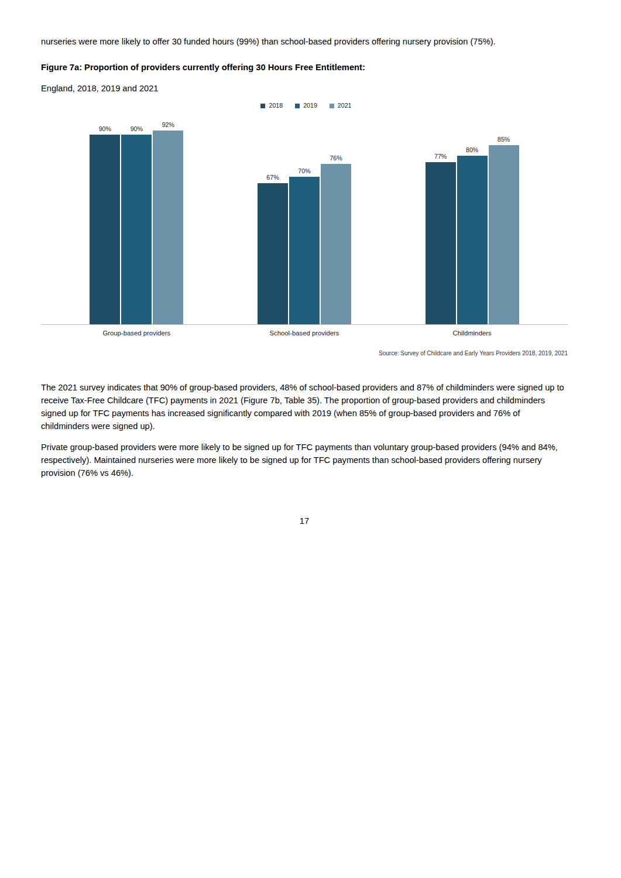nurseries were more likely to offer 30 funded hours (99%) than school-based providers offering nursery provision (75%).
Figure 7a: Proportion of providers currently offering 30 Hours Free Entitlement:
England, 2018, 2019 and 2021
2018 2019 2021
90%
90%
92%
67%
70%
76%
77%
80%
85%
Group-based providers
School-based providers
Childminders
Source: Survey of Childcare and Early Years Providers 2018, 2019, 2021
The 2021 survey indicates that 90% of group-based providers, 48% of school-based providers and 87% of childminders were signed up to receive Tax-Free Childcare (TFC) payments in 2021 (Figure 7b, Table 35). The proportion of group-based providers and childminders signed up for TFC payments has increased significantly compared with 2019 (when 85% of group-based providers and 76% of childminders were signed up).
Private group-based providers were more likely to be signed up for TFC payments than voluntary group-based providers (94% and 84%, respectively). Maintained nurseries were more likely to be signed up for TFC payments than school-based providers offering nursery provision (76% vs 46%).
17